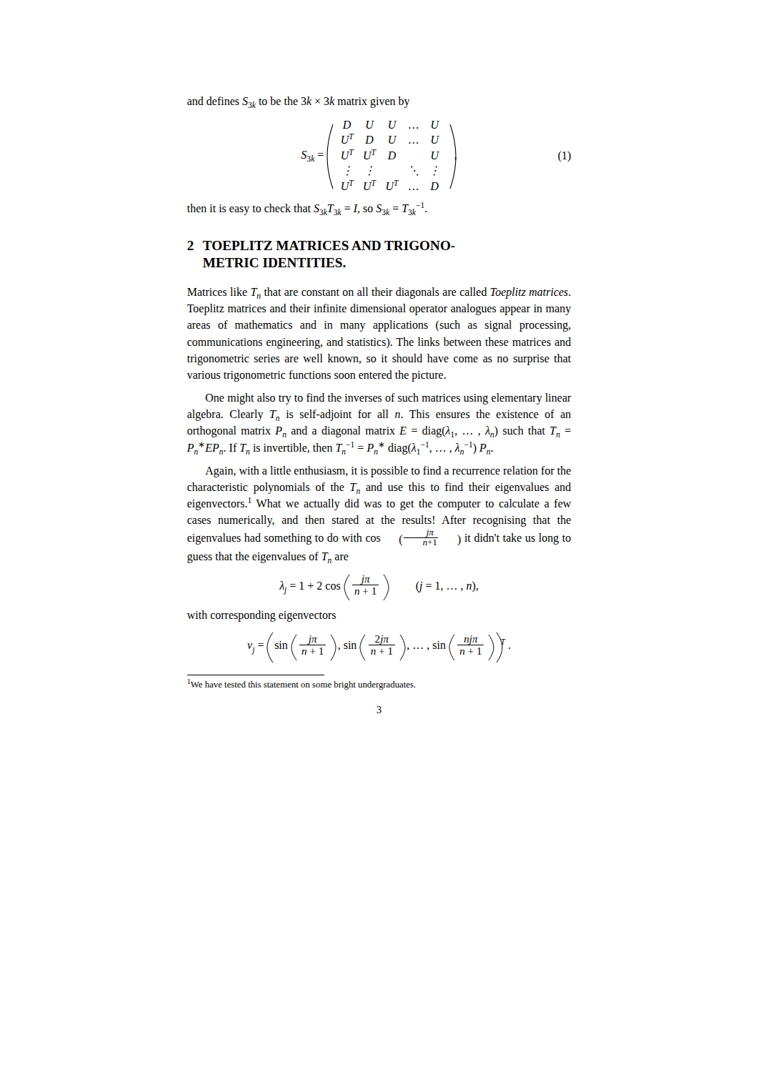and defines S3k to be the 3k × 3k matrix given by
S3k =
| D | U | U | … | U |
| U T | D | U | … | U |
| U T | U T | D | | U |
| ⋮ | ⋮ | | ⋱ | ⋮ |
| U T | U T | U T | … | D |
,
(1)
then it is easy to check that S3kT3k = I, so S3k = T3k−1.
2 TOEPLITZ MATRICES AND TRIGONO-
METRIC IDENTITIES.
Matrices like Tn that are constant on all their diagonals are called Toeplitz matrices. Toeplitz matrices and their infinite dimensional operator analogues appear in many areas of mathematics and in many applications (such as signal processing, communications engineering, and statistics). The links between these matrices and trigonometric series are well known, so it should have come as no surprise that various trigonometric functions soon entered the picture.
One might also try to find the inverses of such matrices using elementary linear algebra. Clearly Tn is self-adjoint for all n. This ensures the existence of an orthogonal matrix Pn and a diagonal matrix E = diag(λ1, … , λn) such that Tn = Pn∗EPn. If Tn is invertible, then Tn−1 = Pn∗ diag(λ1−1, … , λn−1) Pn.
Again, with a little enthusiasm, it is possible to find a recurrence relation for the characteristic polynomials of the Tn and use this to find their eigenvalues and eigenvectors.1 What we actually did was to get the computer to calculate a few cases numerically, and then stared at the results! After recognising that the eigenvalues had something to do with cos(jπ n+1) it didn't take us long to guess that the eigenvalues of Tn are
λj = 1 + 2 cos jπ n + 1 (j = 1, … , n),
with corresponding eigenvectors
vj = sin jπ n + 1 , sin 2jπ n + 1 , … , sin njπ n + 1 T .
1We have tested this statement on some bright undergraduates.
3